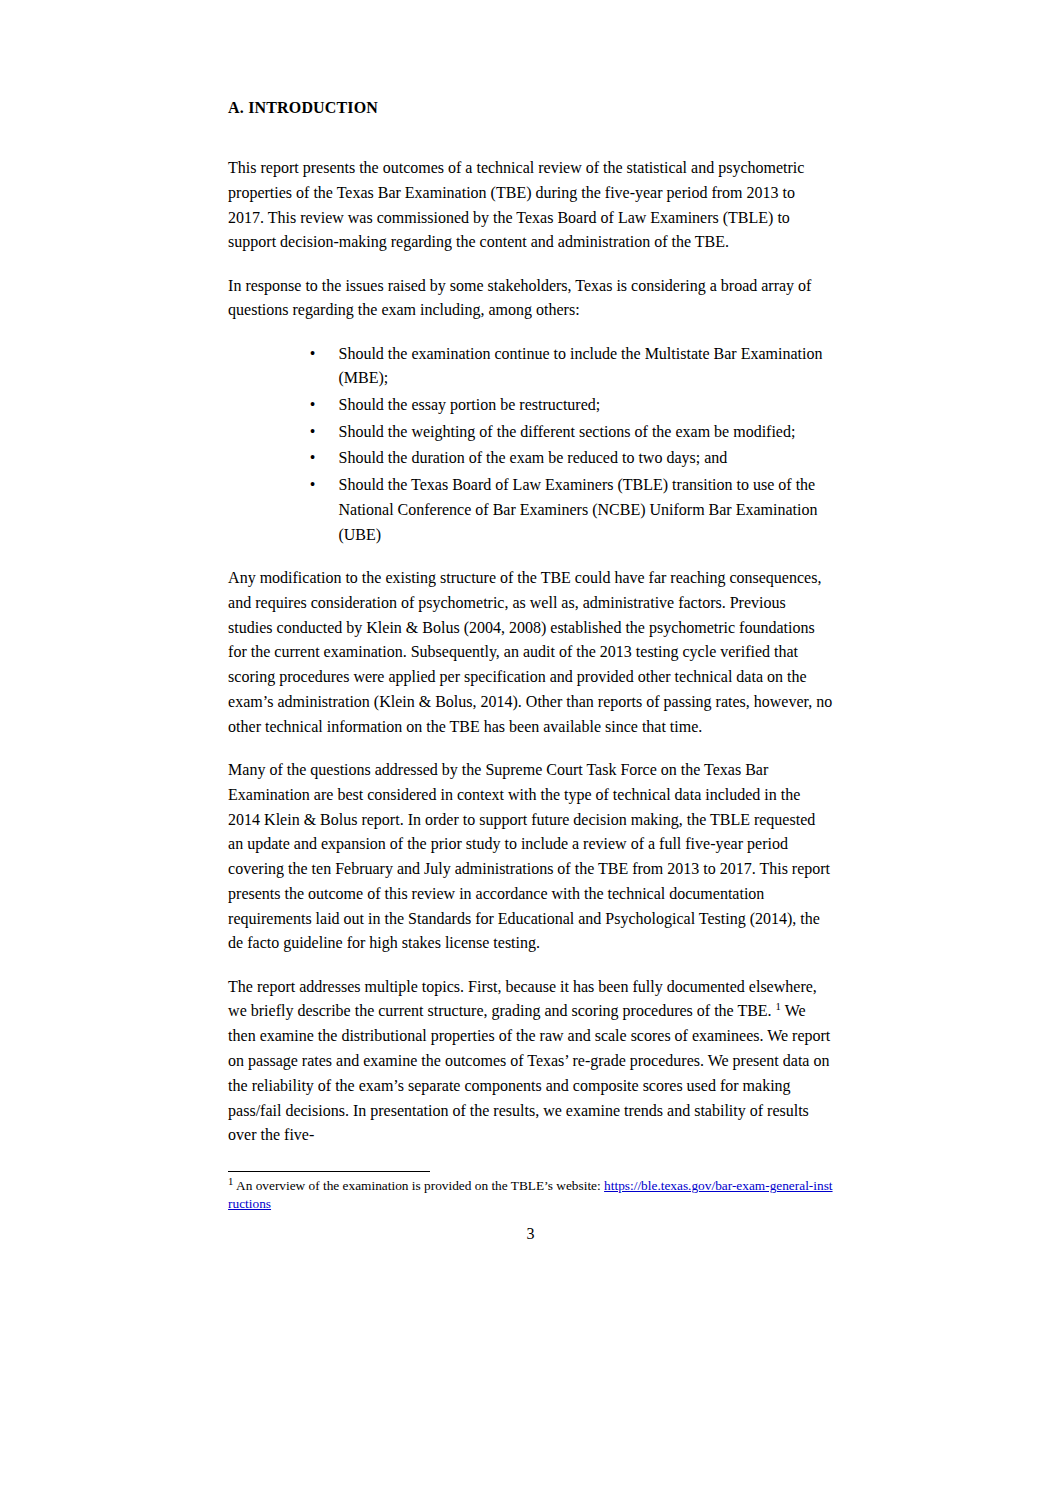A. INTRODUCTION
This report presents the outcomes of a technical review of the statistical and psychometric properties of the Texas Bar Examination (TBE) during the five-year period from 2013 to 2017. This review was commissioned by the Texas Board of Law Examiners (TBLE) to support decision-making regarding the content and administration of the TBE.
In response to the issues raised by some stakeholders, Texas is considering a broad array of questions regarding the exam including, among others:
Should the examination continue to include the Multistate Bar Examination (MBE);
Should the essay portion be restructured;
Should the weighting of the different sections of the exam be modified;
Should the duration of the exam be reduced to two days; and
Should the Texas Board of Law Examiners (TBLE) transition to use of the National Conference of Bar Examiners (NCBE) Uniform Bar Examination (UBE)
Any modification to the existing structure of the TBE could have far reaching consequences, and requires consideration of psychometric, as well as, administrative factors. Previous studies conducted by Klein & Bolus (2004, 2008) established the psychometric foundations for the current examination. Subsequently, an audit of the 2013 testing cycle verified that scoring procedures were applied per specification and provided other technical data on the exam’s administration (Klein & Bolus, 2014). Other than reports of passing rates, however, no other technical information on the TBE has been available since that time.
Many of the questions addressed by the Supreme Court Task Force on the Texas Bar Examination are best considered in context with the type of technical data included in the 2014 Klein & Bolus report. In order to support future decision making, the TBLE requested an update and expansion of the prior study to include a review of a full five-year period covering the ten February and July administrations of the TBE from 2013 to 2017. This report presents the outcome of this review in accordance with the technical documentation requirements laid out in the Standards for Educational and Psychological Testing (2014), the de facto guideline for high stakes license testing.
The report addresses multiple topics. First, because it has been fully documented elsewhere, we briefly describe the current structure, grading and scoring procedures of the TBE. 1 We then examine the distributional properties of the raw and scale scores of examinees. We report on passage rates and examine the outcomes of Texas’ re-grade procedures. We present data on the reliability of the exam’s separate components and composite scores used for making pass/fail decisions. In presentation of the results, we examine trends and stability of results over the five-
1 An overview of the examination is provided on the TBLE’s website: https://ble.texas.gov/bar-exam-general-instructions
3